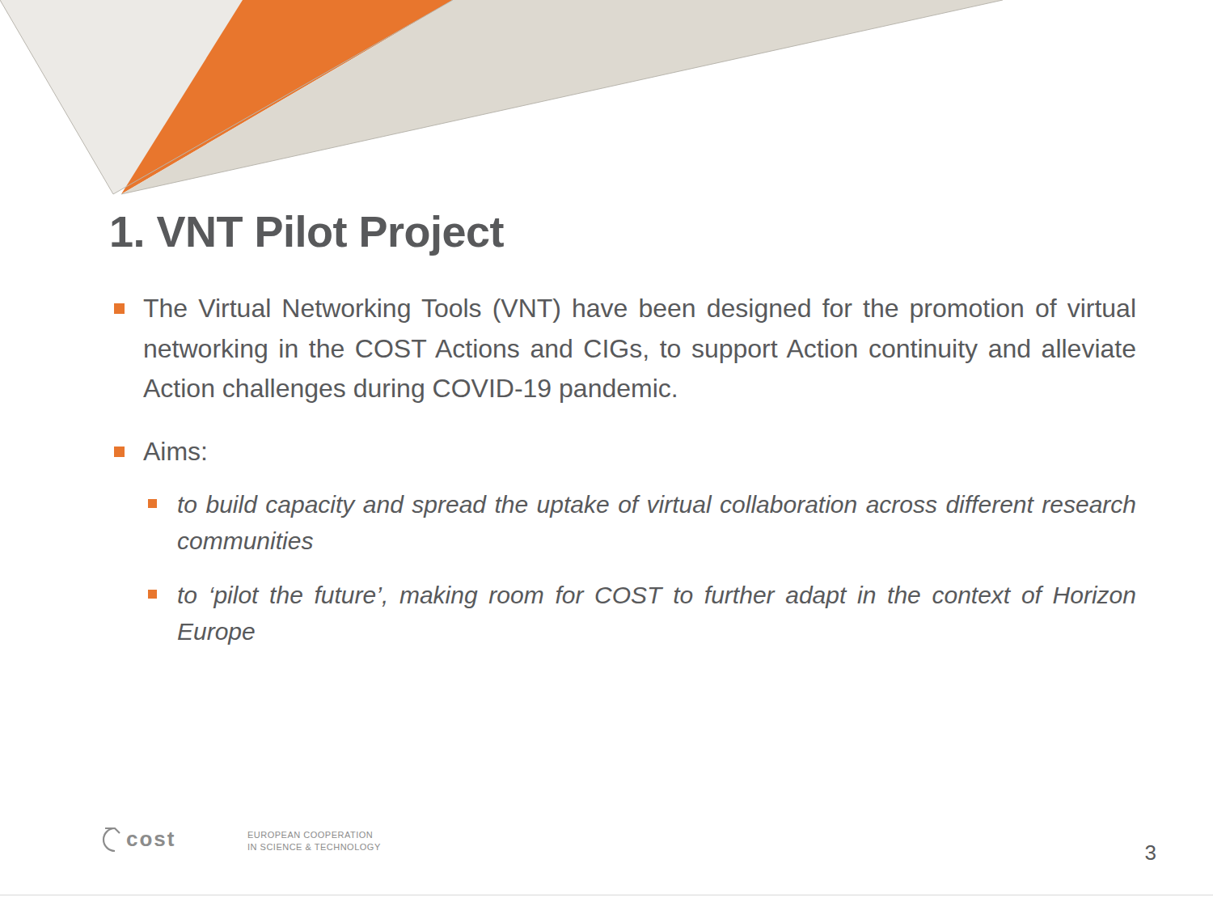1. VNT Pilot Project
The Virtual Networking Tools (VNT) have been designed for the promotion of virtual networking in the COST Actions and CIGs, to support Action continuity and alleviate Action challenges during COVID-19 pandemic.
Aims:
to build capacity and spread the uptake of virtual collaboration across different research communities
to ‘pilot the future’, making room for COST to further adapt in the context of Horizon Europe
cost
European Cooperation
in Science & Technology
3